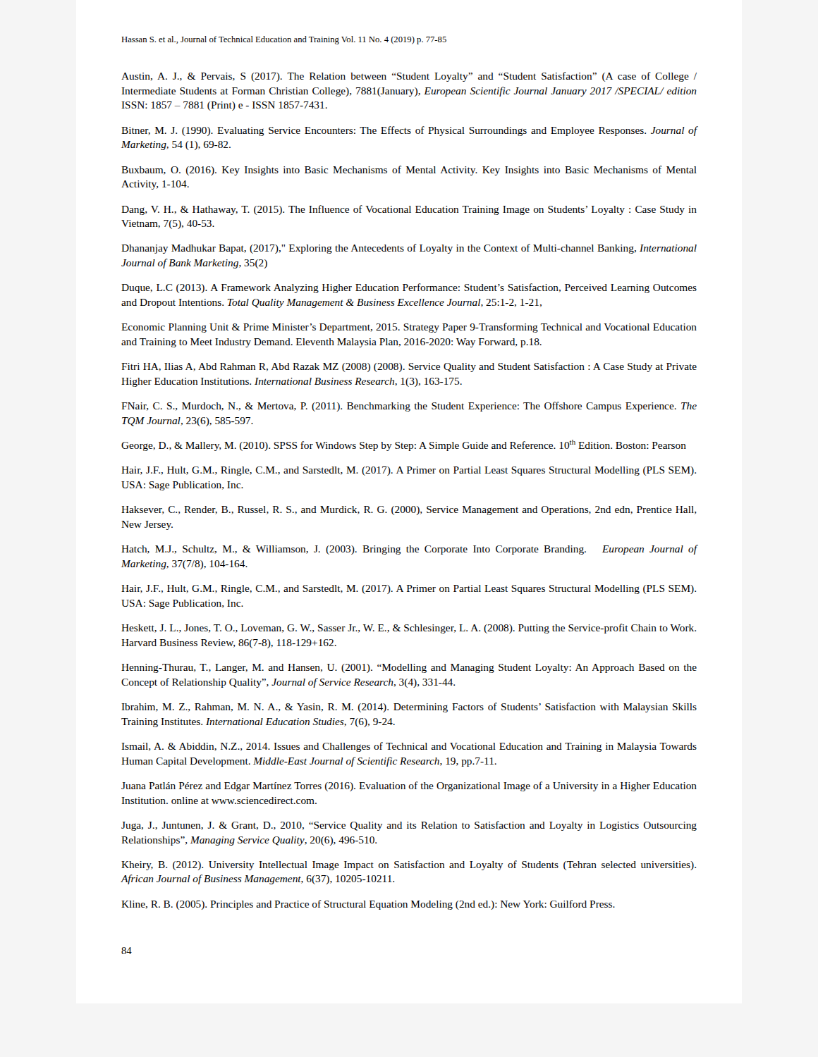Hassan S. et al., Journal of Technical Education and Training Vol. 11 No. 4 (2019) p. 77-85
Austin, A. J., & Pervais, S (2017). The Relation between “Student Loyalty” and “Student Satisfaction” (A case of College / Intermediate Students at Forman Christian College), 7881(January), European Scientific Journal January 2017 /SPECIAL/ edition ISSN: 1857 – 7881 (Print) e - ISSN 1857-7431.
Bitner, M. J. (1990). Evaluating Service Encounters: The Effects of Physical Surroundings and Employee Responses. Journal of Marketing, 54 (1), 69-82.
Buxbaum, O. (2016). Key Insights into Basic Mechanisms of Mental Activity. Key Insights into Basic Mechanisms of Mental Activity, 1-104.
Dang, V. H., & Hathaway, T. (2015). The Influence of Vocational Education Training Image on Students’ Loyalty : Case Study in Vietnam, 7(5), 40-53.
Dhananjay Madhukar Bapat, (2017)," Exploring the Antecedents of Loyalty in the Context of Multi-channel Banking, International Journal of Bank Marketing, 35(2)
Duque, L.C (2013). A Framework Analyzing Higher Education Performance: Student’s Satisfaction, Perceived Learning Outcomes and Dropout Intentions. Total Quality Management & Business Excellence Journal, 25:1-2, 1-21,
Economic Planning Unit & Prime Minister’s Department, 2015. Strategy Paper 9-Transforming Technical and Vocational Education and Training to Meet Industry Demand. Eleventh Malaysia Plan, 2016-2020: Way Forward, p.18.
Fitri HA, Ilias A, Abd Rahman R, Abd Razak MZ (2008) (2008). Service Quality and Student Satisfaction : A Case Study at Private Higher Education Institutions. International Business Research, 1(3), 163-175.
FNair, C. S., Murdoch, N., & Mertova, P. (2011). Benchmarking the Student Experience: The Offshore Campus Experience. The TQM Journal, 23(6), 585-597.
George, D., & Mallery, M. (2010). SPSS for Windows Step by Step: A Simple Guide and Reference. 10th Edition. Boston: Pearson
Hair, J.F., Hult, G.M., Ringle, C.M., and Sarstedlt, M. (2017). A Primer on Partial Least Squares Structural Modelling (PLS SEM). USA: Sage Publication, Inc.
Haksever, C., Render, B., Russel, R. S., and Murdick, R. G. (2000), Service Management and Operations, 2nd edn, Prentice Hall, New Jersey.
Hatch, M.J., Schultz, M., & Williamson, J. (2003). Bringing the Corporate Into Corporate Branding. European Journal of Marketing, 37(7/8), 104-164.
Hair, J.F., Hult, G.M., Ringle, C.M., and Sarstedlt, M. (2017). A Primer on Partial Least Squares Structural Modelling (PLS SEM). USA: Sage Publication, Inc.
Heskett, J. L., Jones, T. O., Loveman, G. W., Sasser Jr., W. E., & Schlesinger, L. A. (2008). Putting the Service-profit Chain to Work. Harvard Business Review, 86(7-8), 118-129+162.
Henning-Thurau, T., Langer, M. and Hansen, U. (2001). “Modelling and Managing Student Loyalty: An Approach Based on the Concept of Relationship Quality”, Journal of Service Research, 3(4), 331-44.
Ibrahim, M. Z., Rahman, M. N. A., & Yasin, R. M. (2014). Determining Factors of Students’ Satisfaction with Malaysian Skills Training Institutes. International Education Studies, 7(6), 9-24.
Ismail, A. & Abiddin, N.Z., 2014. Issues and Challenges of Technical and Vocational Education and Training in Malaysia Towards Human Capital Development. Middle-East Journal of Scientific Research, 19, pp.7-11.
Juana Patlán Pérez and Edgar Martínez Torres (2016). Evaluation of the Organizational Image of a University in a Higher Education Institution. online at www.sciencedirect.com.
Juga, J., Juntunen, J. & Grant, D., 2010, “Service Quality and its Relation to Satisfaction and Loyalty in Logistics Outsourcing Relationships”, Managing Service Quality, 20(6), 496-510.
Kheiry, B. (2012). University Intellectual Image Impact on Satisfaction and Loyalty of Students (Tehran selected universities). African Journal of Business Management, 6(37), 10205-10211.
Kline, R. B. (2005). Principles and Practice of Structural Equation Modeling (2nd ed.): New York: Guilford Press.
84